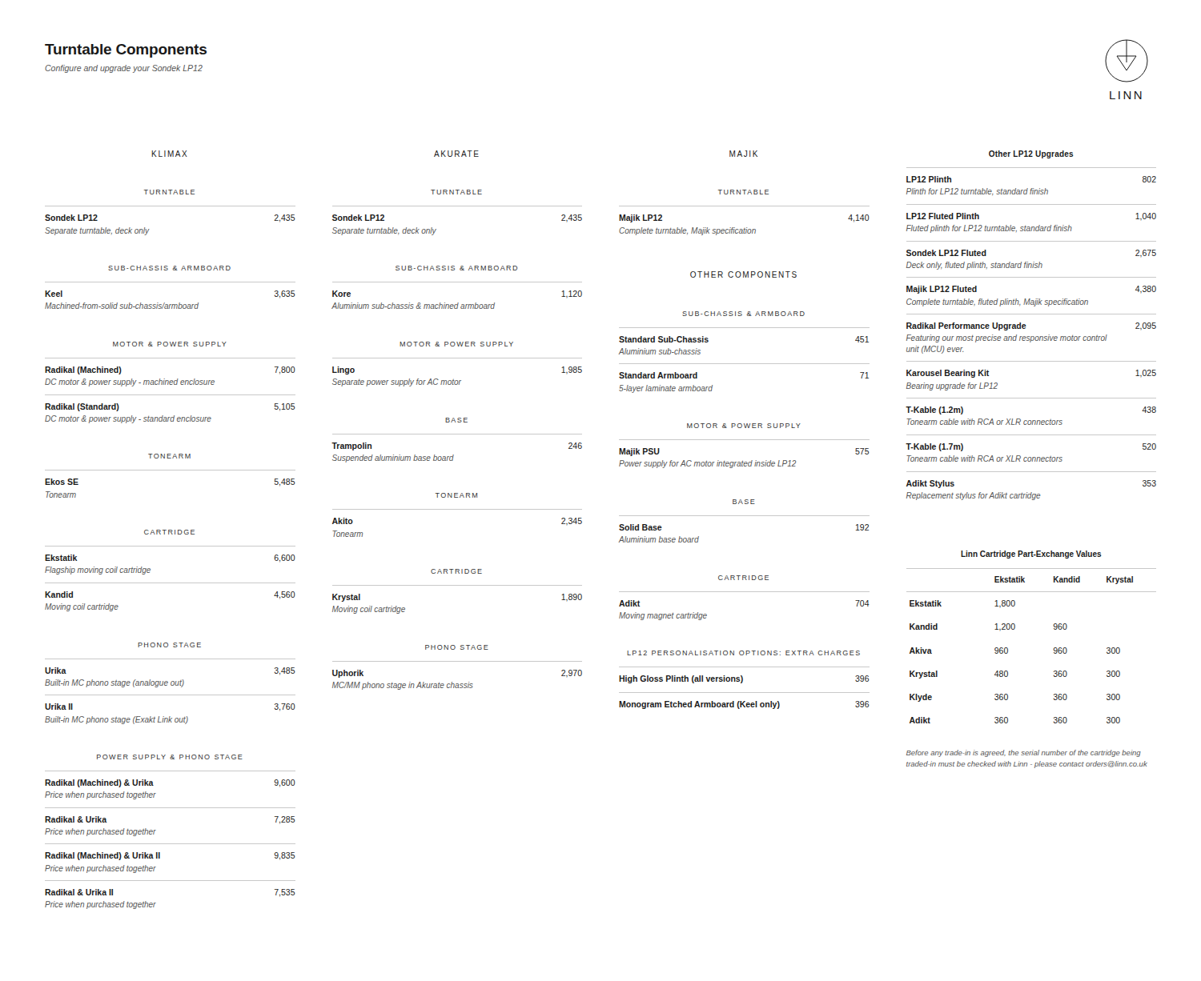Turntable Components
Configure and upgrade your Sondek LP12
LINN
KLIMAX
TURNTABLE
Sondek LP12
Separate turntable, deck only
2,435
SUB-CHASSIS & ARMBOARD
Keel
Machined-from-solid sub-chassis/armboard
3,635
MOTOR & POWER SUPPLY
Radikal (Machined)
DC motor & power supply - machined enclosure
7,800
Radikal (Standard)
DC motor & power supply - standard enclosure
5,105
TONEARM
Ekos SE
Tonearm
5,485
CARTRIDGE
Ekstatik
Flagship moving coil cartridge
6,600
Kandid
Moving coil cartridge
4,560
PHONO STAGE
Urika
Built-in MC phono stage (analogue out)
3,485
Urika II
Built-in MC phono stage (Exakt Link out)
3,760
POWER SUPPLY & PHONO STAGE
Radikal (Machined) & Urika
Price when purchased together
9,600
Radikal & Urika
Price when purchased together
7,285
Radikal (Machined) & Urika II
Price when purchased together
9,835
Radikal & Urika II
Price when purchased together
7,535
AKURATE
TURNTABLE
Sondek LP12
Separate turntable, deck only
2,435
SUB-CHASSIS & ARMBOARD
Kore
Aluminium sub-chassis & machined armboard
1,120
MOTOR & POWER SUPPLY
Lingo
Separate power supply for AC motor
1,985
BASE
Trampolin
Suspended aluminium base board
246
TONEARM
Akito
Tonearm
2,345
CARTRIDGE
Krystal
Moving coil cartridge
1,890
PHONO STAGE
Uphorik
MC/MM phono stage in Akurate chassis
2,970
MAJIK
TURNTABLE
Majik LP12
Complete turntable, Majik specification
4,140
OTHER COMPONENTS
SUB-CHASSIS & ARMBOARD
Standard Sub-Chassis
Aluminium sub-chassis
451
Standard Armboard
5-layer laminate armboard
71
MOTOR & POWER SUPPLY
Majik PSU
Power supply for AC motor integrated inside LP12
575
BASE
Solid Base
Aluminium base board
192
CARTRIDGE
Adikt
Moving magnet cartridge
704
LP12 PERSONALISATION OPTIONS: EXTRA CHARGES
High Gloss Plinth (all versions)
396
Monogram Etched Armboard (Keel only)
396
Other LP12 Upgrades
LP12 Plinth
Plinth for LP12 turntable, standard finish
802
LP12 Fluted Plinth
Fluted plinth for LP12 turntable, standard finish
1,040
Sondek LP12 Fluted
Deck only, fluted plinth, standard finish
2,675
Majik LP12 Fluted
Complete turntable, fluted plinth, Majik specification
4,380
Radikal Performance Upgrade
Featuring our most precise and responsive motor control unit (MCU) ever.
2,095
Karousel Bearing Kit
Bearing upgrade for LP12
1,025
T-Kable (1.2m)
Tonearm cable with RCA or XLR connectors
438
T-Kable (1.7m)
Tonearm cable with RCA or XLR connectors
520
Adikt Stylus
Replacement stylus for Adikt cartridge
353
Linn Cartridge Part-Exchange Values
| | Ekstatik | Kandid | Krystal |
| --- | --- | --- | --- |
| Ekstatik | 1,800 | | |
| Kandid | 1,200 | 960 | |
| Akiva | 960 | 960 | 300 |
| Krystal | 480 | 360 | 300 |
| Klyde | 360 | 360 | 300 |
| Adikt | 360 | 360 | 300 |
Before any trade-in is agreed, the serial number of the cartridge being traded-in must be checked with Linn - please contact orders@linn.co.uk